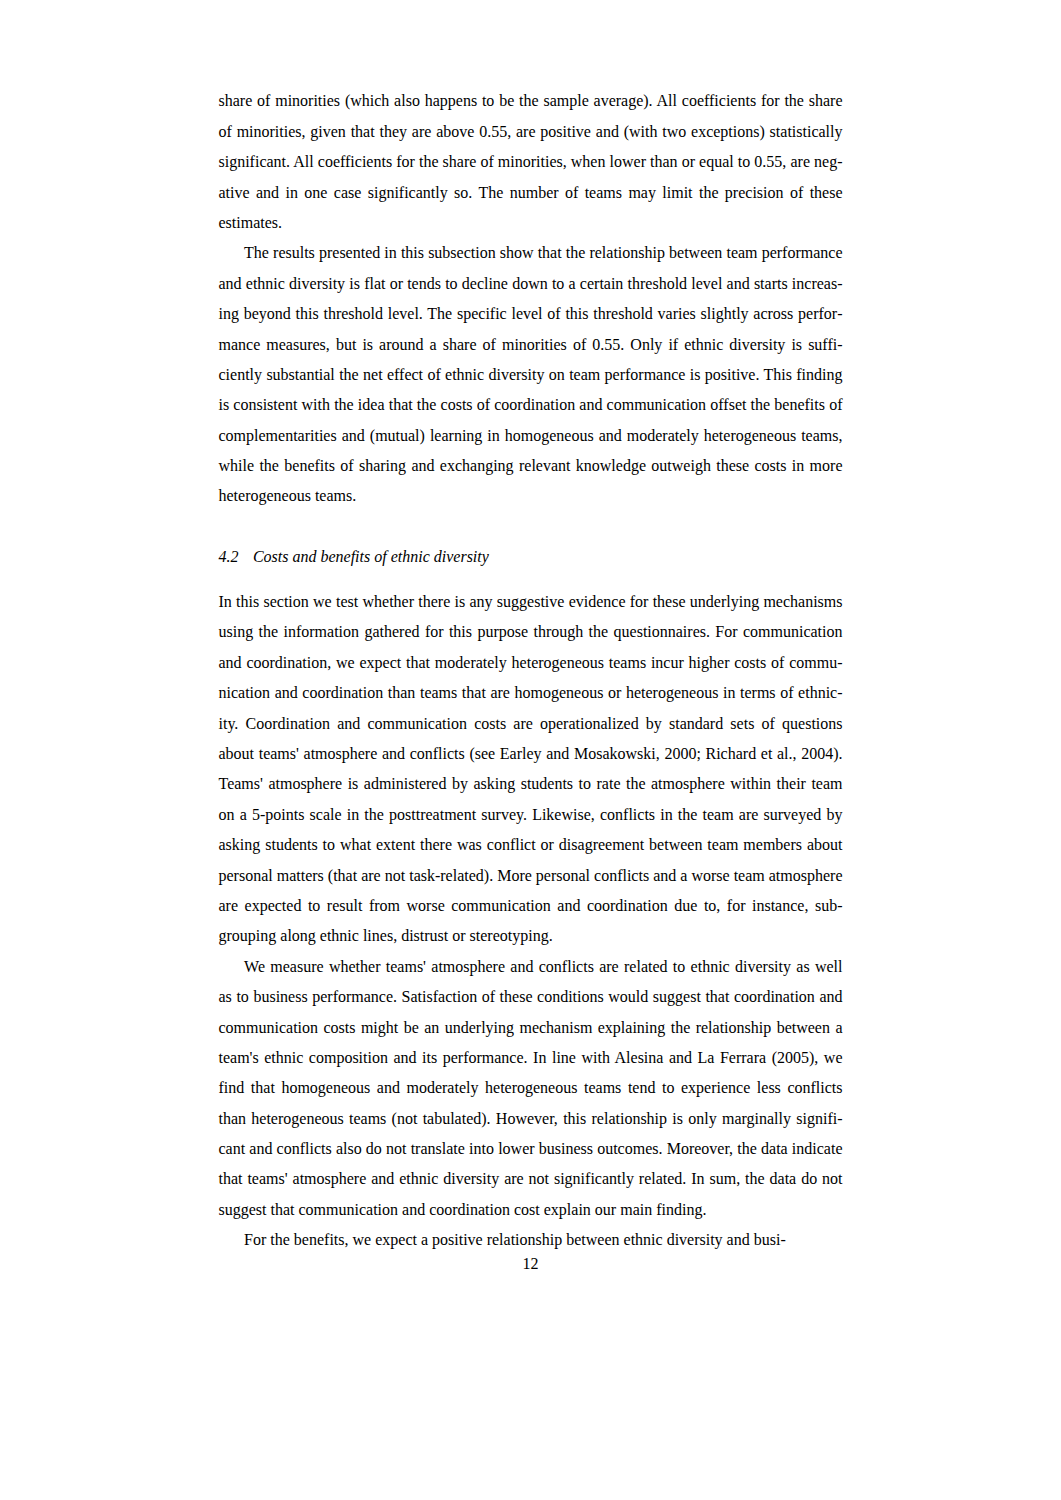share of minorities (which also happens to be the sample average). All coefficients for the share of minorities, given that they are above 0.55, are positive and (with two exceptions) statistically significant. All coefficients for the share of minorities, when lower than or equal to 0.55, are negative and in one case significantly so. The number of teams may limit the precision of these estimates.
The results presented in this subsection show that the relationship between team performance and ethnic diversity is flat or tends to decline down to a certain threshold level and starts increasing beyond this threshold level. The specific level of this threshold varies slightly across performance measures, but is around a share of minorities of 0.55. Only if ethnic diversity is sufficiently substantial the net effect of ethnic diversity on team performance is positive. This finding is consistent with the idea that the costs of coordination and communication offset the benefits of complementarities and (mutual) learning in homogeneous and moderately heterogeneous teams, while the benefits of sharing and exchanging relevant knowledge outweigh these costs in more heterogeneous teams.
4.2 Costs and benefits of ethnic diversity
In this section we test whether there is any suggestive evidence for these underlying mechanisms using the information gathered for this purpose through the questionnaires. For communication and coordination, we expect that moderately heterogeneous teams incur higher costs of communication and coordination than teams that are homogeneous or heterogeneous in terms of ethnicity. Coordination and communication costs are operationalized by standard sets of questions about teams' atmosphere and conflicts (see Earley and Mosakowski, 2000; Richard et al., 2004). Teams' atmosphere is administered by asking students to rate the atmosphere within their team on a 5-points scale in the posttreatment survey. Likewise, conflicts in the team are surveyed by asking students to what extent there was conflict or disagreement between team members about personal matters (that are not task-related). More personal conflicts and a worse team atmosphere are expected to result from worse communication and coordination due to, for instance, subgrouping along ethnic lines, distrust or stereotyping.
We measure whether teams' atmosphere and conflicts are related to ethnic diversity as well as to business performance. Satisfaction of these conditions would suggest that coordination and communication costs might be an underlying mechanism explaining the relationship between a team's ethnic composition and its performance. In line with Alesina and La Ferrara (2005), we find that homogeneous and moderately heterogeneous teams tend to experience less conflicts than heterogeneous teams (not tabulated). However, this relationship is only marginally significant and conflicts also do not translate into lower business outcomes. Moreover, the data indicate that teams' atmosphere and ethnic diversity are not significantly related. In sum, the data do not suggest that communication and coordination cost explain our main finding.
For the benefits, we expect a positive relationship between ethnic diversity and busi-
12